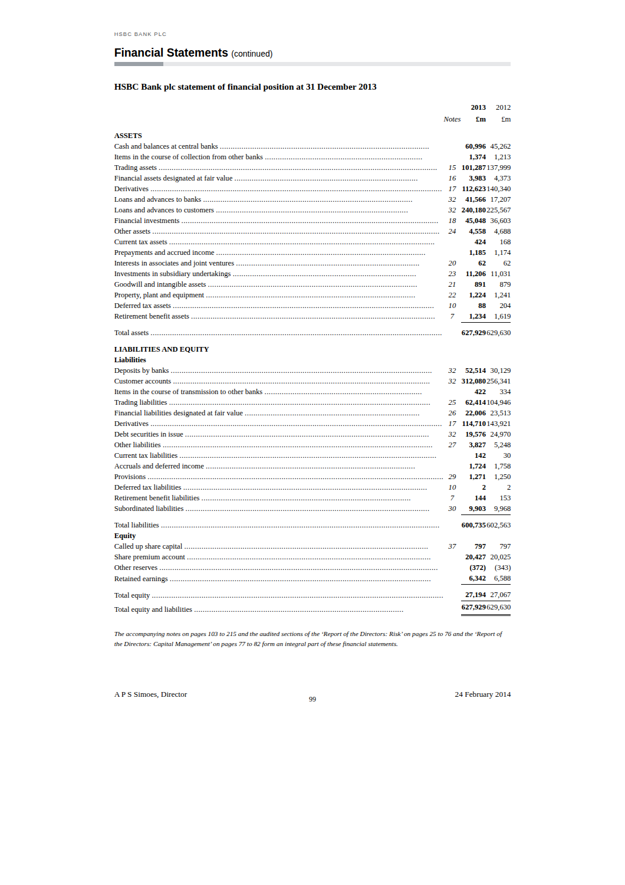HSBC BANK PLC
Financial Statements (continued)
HSBC Bank plc statement of financial position at 31 December 2013
| | | 2013 | 2012 |
| | Notes | £m | £m |
| ASSETS | | | |
| Cash and balances at central banks ................................................................................................. | | 60,996 | 45,262 |
| Items in the course of collection from other banks ......................................................................... | | 1,374 | 1,213 |
| Trading assets ................................................................................................................................. | 15 | 101,287 | 137,999 |
| Financial assets designated at fair value ..................................................................................... | 16 | 3,983 | 4,373 |
| Derivatives ....................................................................................................................................... | 17 | 112,623 | 140,340 |
| Loans and advances to banks ................................................................................................. | 32 | 41,566 | 17,207 |
| Loans and advances to customers ......................................................................................... | 32 | 240,180 | 225,567 |
| Financial investments ....................................................................................................................... | 18 | 45,048 | 36,603 |
| Other assets ..................................................................................................................................... | 24 | 4,558 | 4,688 |
| Current tax assets ........................................................................................................................... | | 424 | 168 |
| Prepayments and accrued income ................................................................................................. | | 1,185 | 1,174 |
| Interests in associates and joint ventures ..................................................................................... | 20 | 62 | 62 |
| Investments in subsidiary undertakings ..................................................................................... | 23 | 11,206 | 11,031 |
| Goodwill and intangible assets ................................................................................................. | 21 | 891 | 879 |
| Property, plant and equipment ................................................................................................. | 22 | 1,224 | 1,241 |
| Deferred tax assets ......................................................................................................................... | 10 | 88 | 204 |
| Retirement benefit assets ................................................................................................................. | 7 | 1,234 | 1,619 |
| Total assets ....................................................................................................................................... | | 627,929 | 629,630 |
| LIABILITIES AND EQUITY | | | |
| Liabilities | | | |
| Deposits by banks ......................................................................................................................... | 32 | 52,514 | 30,129 |
| Customer accounts ....................................................................................................................... | 32 | 312,080 | 256,341 |
| Items in the course of transmission to other banks ......................................................................... | | 422 | 334 |
| Trading liabilities ......................................................................................................................... | 25 | 62,414 | 104,946 |
| Financial liabilities designated at fair value ................................................................................. | 26 | 22,006 | 23,513 |
| Derivatives ....................................................................................................................................... | 17 | 114,710 | 143,921 |
| Debt securities in issue ................................................................................................................. | 32 | 19,576 | 24,970 |
| Other liabilities ............................................................................................................................. | 27 | 3,827 | 5,248 |
| Current tax liabilities ....................................................................................................................... | | 142 | 30 |
| Accruals and deferred income ................................................................................................. | | 1,724 | 1,758 |
| Provisions ......................................................................................................................................... | 29 | 1,271 | 1,250 |
| Deferred tax liabilities ................................................................................................................. | 10 | 2 | 2 |
| Retirement benefit liabilities ................................................................................................. | 7 | 144 | 153 |
| Subordinated liabilities ................................................................................................................. | 30 | 9,903 | 9,968 |
| Total liabilities ................................................................................................................................. | | 600,735 | 602,563 |
| Equity | | | |
| Called up share capital ................................................................................................................. | 37 | 797 | 797 |
| Share premium account ................................................................................................................. | | 20,427 | 20,025 |
| Other reserves ................................................................................................................................. | | (372) | (343) |
| Retained earnings ......................................................................................................................... | | 6,342 | 6,588 |
| Total equity ....................................................................................................................................... | | 27,194 | 27,067 |
| Total equity and liabilities ................................................................................................. | | 627,929 | 629,630 |
The accompanying notes on pages 103 to 215 and the audited sections of the ‘Report of the Directors: Risk’ on pages 25 to 76 and the ‘Report of the Directors: Capital Management’ on pages 77 to 82 form an integral part of these financial statements.
A P S Simoes, Director
24 February 2014
99